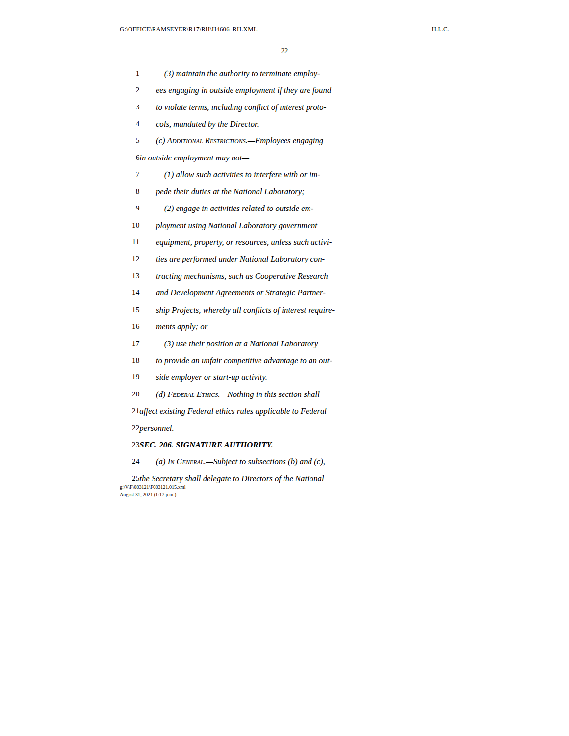G:\OFFICE\RAMSEYER\R17\RH\H4606_RH.XML
H.L.C.
22
| 1 | (3) maintain the authority to terminate employ- |
| 2 | ees engaging in outside employment if they are found |
| 3 | to violate terms, including conflict of interest proto- |
| 4 | cols, mandated by the Director. |
| 5 | (c) Additional Restrictions. —Employees engaging |
| 6 | in outside employment may not— |
| 7 | (1) allow such activities to interfere with or im- |
| 8 | pede their duties at the National Laboratory; |
| 9 | (2) engage in activities related to outside em- |
| 10 | ployment using National Laboratory government |
| 11 | equipment, property, or resources, unless such activi- |
| 12 | ties are performed under National Laboratory con- |
| 13 | tracting mechanisms, such as Cooperative Research |
| 14 | and Development Agreements or Strategic Partner- |
| 15 | ship Projects, whereby all conflicts of interest require- |
| 16 | ments apply; or |
| 17 | (3) use their position at a National Laboratory |
| 18 | to provide an unfair competitive advantage to an out- |
| 19 | side employer or start-up activity. |
| 20 | (d) Federal Ethics. —Nothing in this section shall |
| 21 | affect existing Federal ethics rules applicable to Federal |
| 22 | personnel. |
| 23 | SEC. 206. SIGNATURE AUTHORITY. |
| 24 | (a) In General. —Subject to subsections (b) and (c), |
| 25 | the Secretary shall delegate to Directors of the National |
g:\V\F\083121\F083121.015.xml
August 31, 2021 (1:17 p.m.)